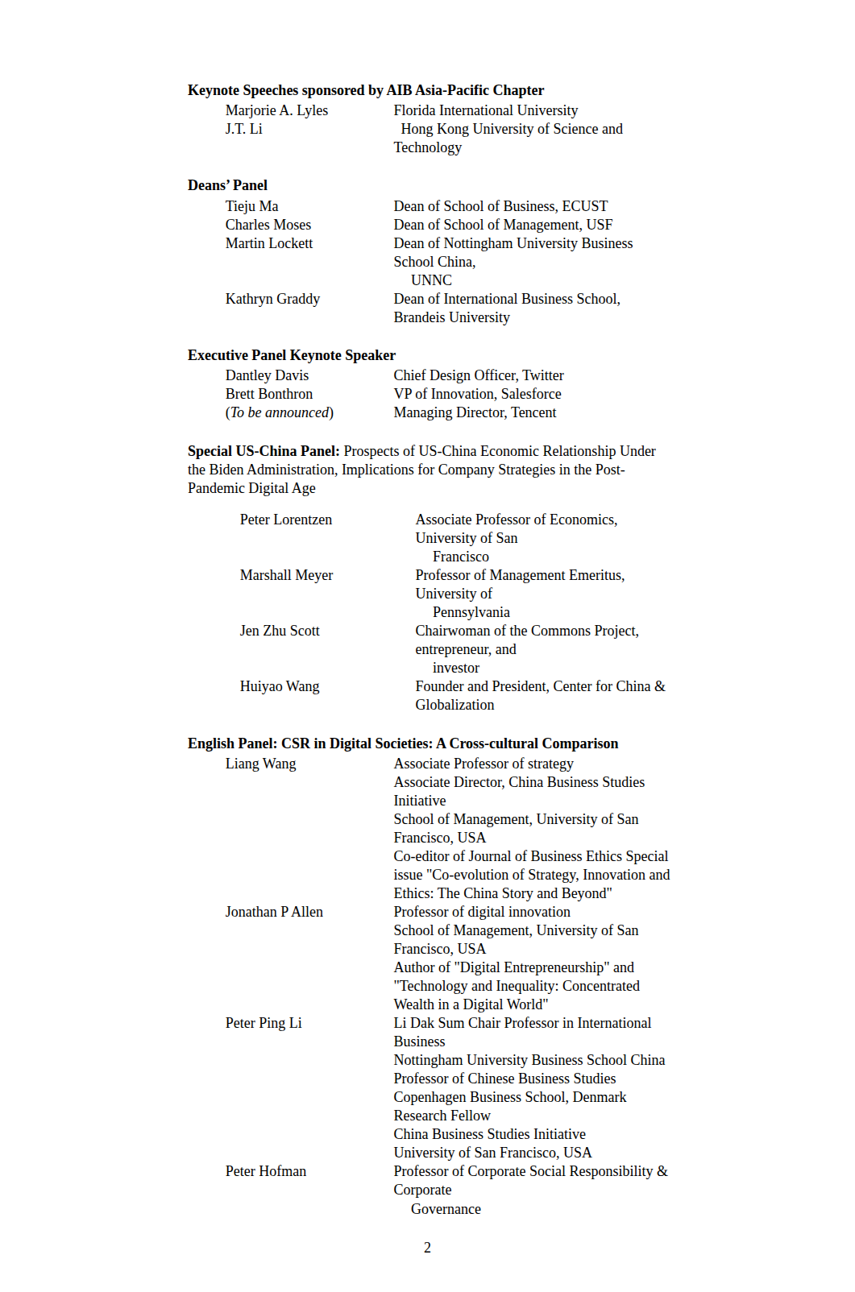Keynote Speeches sponsored by AIB Asia-Pacific Chapter
| Marjorie A. Lyles | Florida International University |
| J.T. Li | Hong Kong University of Science and Technology |
Deans’ Panel
| Tieju Ma | Dean of School of Business, ECUST |
| Charles Moses | Dean of School of Management, USF |
| Martin Lockett | Dean of Nottingham University Business School China, UNNC |
| Kathryn Graddy | Dean of International Business School, Brandeis University |
Executive Panel Keynote Speaker
| Dantley Davis | Chief Design Officer, Twitter |
| Brett Bonthron | VP of Innovation, Salesforce |
| ( To be announced ) | Managing Director, Tencent |
Special US-China Panel: Prospects of US-China Economic Relationship Under the Biden Administration, Implications for Company Strategies in the Post-Pandemic Digital Age
| Peter Lorentzen | Associate Professor of Economics, University of San Francisco |
| Marshall Meyer | Professor of Management Emeritus, University of Pennsylvania |
| Jen Zhu Scott | Chairwoman of the Commons Project, entrepreneur, and investor |
| Huiyao Wang | Founder and President, Center for China & Globalization |
English Panel: CSR in Digital Societies: A Cross-cultural Comparison
| Liang Wang | Associate Professor of strategy Associate Director, China Business Studies Initiative School of Management, University of San Francisco, USA Co-editor of Journal of Business Ethics Special issue "Co-evolution of Strategy, Innovation and Ethics: The China Story and Beyond" |
| Jonathan P Allen | Professor of digital innovation School of Management, University of San Francisco, USA Author of "Digital Entrepreneurship" and "Technology and Inequality: Concentrated Wealth in a Digital World" |
| Peter Ping Li | Li Dak Sum Chair Professor in International Business Nottingham University Business School China Professor of Chinese Business Studies Copenhagen Business School, Denmark Research Fellow China Business Studies Initiative University of San Francisco, USA |
| Peter Hofman | Professor of Corporate Social Responsibility & Corporate Governance |
2